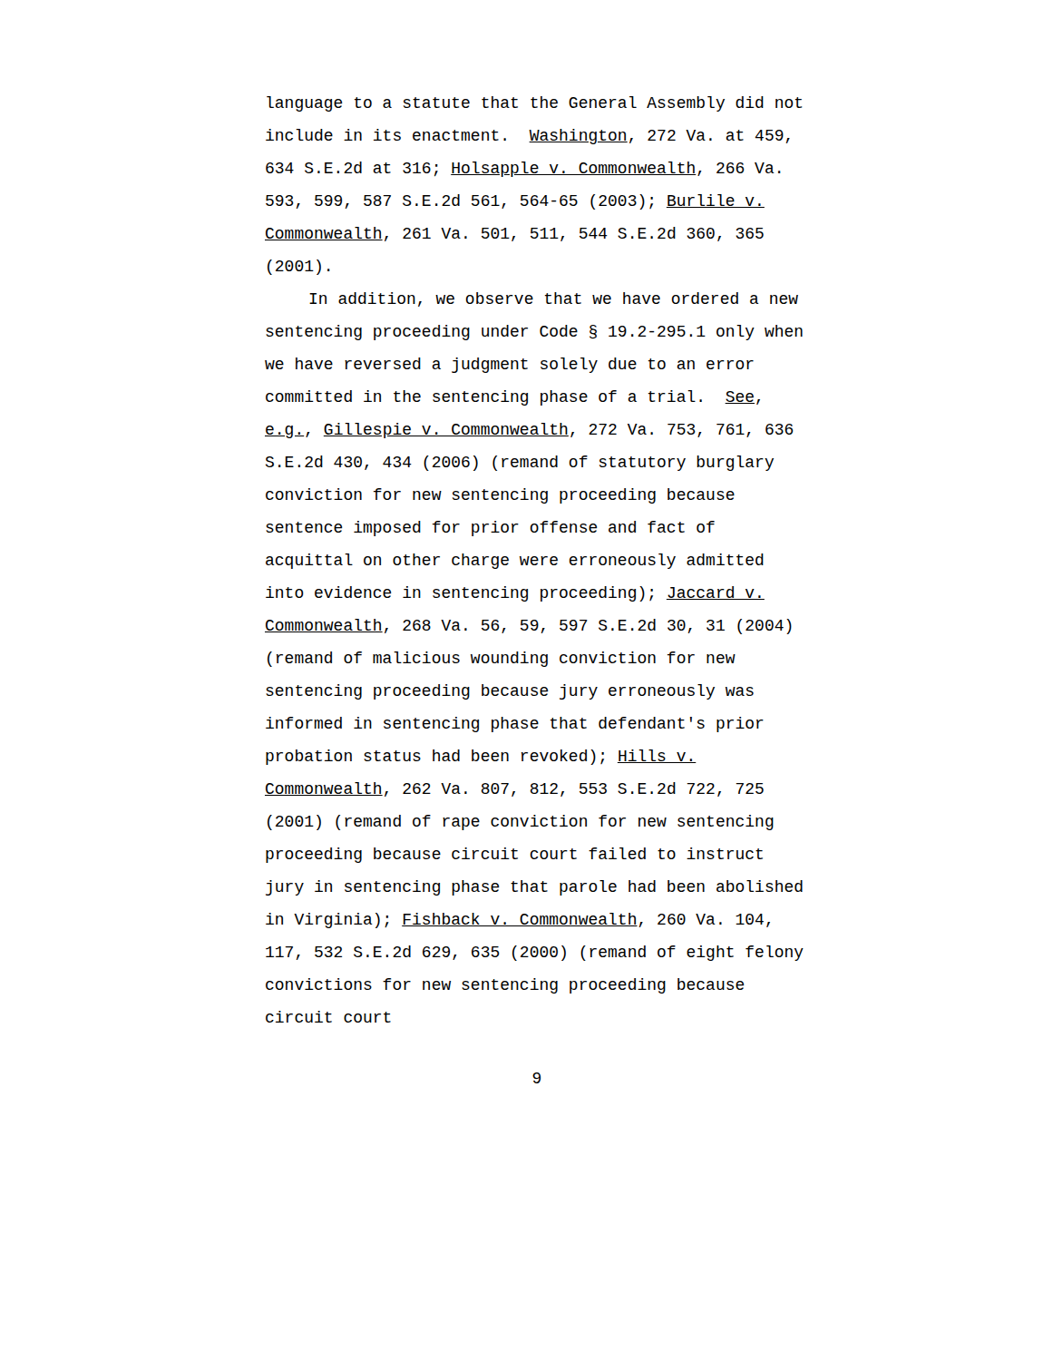language to a statute that the General Assembly did not include in its enactment. Washington, 272 Va. at 459, 634 S.E.2d at 316; Holsapple v. Commonwealth, 266 Va. 593, 599, 587 S.E.2d 561, 564-65 (2003); Burlile v. Commonwealth, 261 Va. 501, 511, 544 S.E.2d 360, 365 (2001).
In addition, we observe that we have ordered a new sentencing proceeding under Code § 19.2-295.1 only when we have reversed a judgment solely due to an error committed in the sentencing phase of a trial. See, e.g., Gillespie v. Commonwealth, 272 Va. 753, 761, 636 S.E.2d 430, 434 (2006) (remand of statutory burglary conviction for new sentencing proceeding because sentence imposed for prior offense and fact of acquittal on other charge were erroneously admitted into evidence in sentencing proceeding); Jaccard v. Commonwealth, 268 Va. 56, 59, 597 S.E.2d 30, 31 (2004) (remand of malicious wounding conviction for new sentencing proceeding because jury erroneously was informed in sentencing phase that defendant's prior probation status had been revoked); Hills v. Commonwealth, 262 Va. 807, 812, 553 S.E.2d 722, 725 (2001) (remand of rape conviction for new sentencing proceeding because circuit court failed to instruct jury in sentencing phase that parole had been abolished in Virginia); Fishback v. Commonwealth, 260 Va. 104, 117, 532 S.E.2d 629, 635 (2000) (remand of eight felony convictions for new sentencing proceeding because circuit court
9